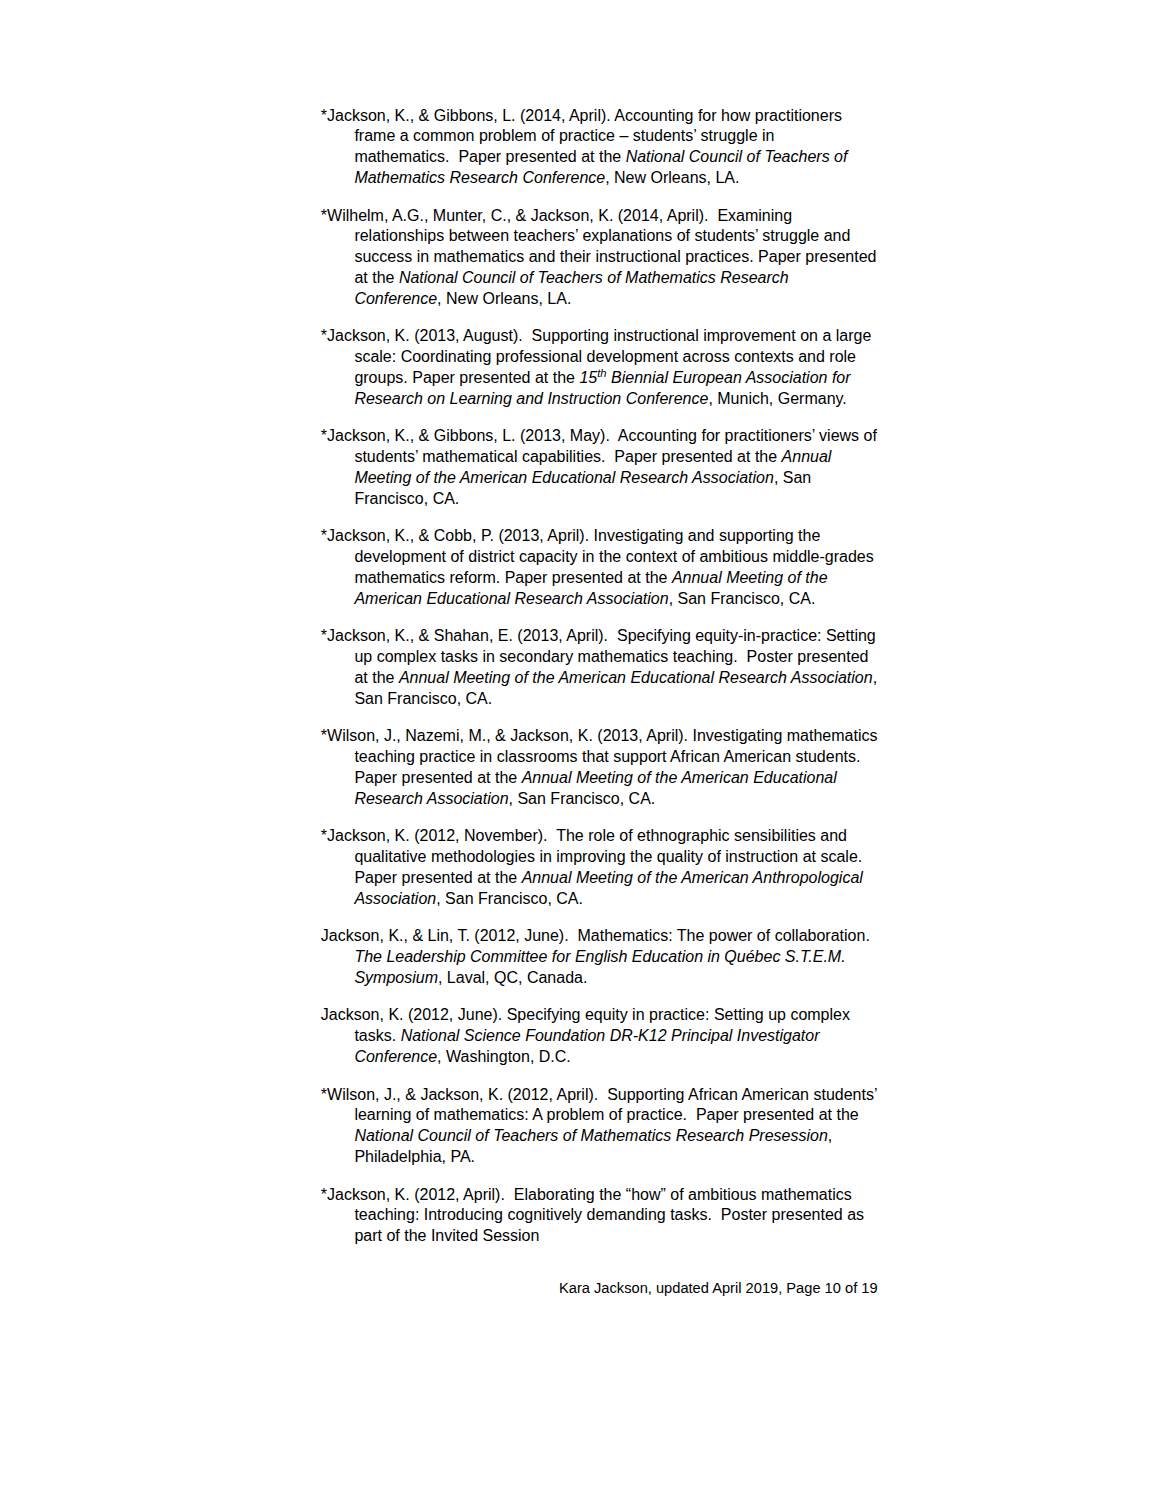*Jackson, K., & Gibbons, L. (2014, April). Accounting for how practitioners frame a common problem of practice – students’ struggle in mathematics. Paper presented at the National Council of Teachers of Mathematics Research Conference, New Orleans, LA.
*Wilhelm, A.G., Munter, C., & Jackson, K. (2014, April). Examining relationships between teachers’ explanations of students’ struggle and success in mathematics and their instructional practices. Paper presented at the National Council of Teachers of Mathematics Research Conference, New Orleans, LA.
*Jackson, K. (2013, August). Supporting instructional improvement on a large scale: Coordinating professional development across contexts and role groups. Paper presented at the 15th Biennial European Association for Research on Learning and Instruction Conference, Munich, Germany.
*Jackson, K., & Gibbons, L. (2013, May). Accounting for practitioners’ views of students’ mathematical capabilities. Paper presented at the Annual Meeting of the American Educational Research Association, San Francisco, CA.
*Jackson, K., & Cobb, P. (2013, April). Investigating and supporting the development of district capacity in the context of ambitious middle-grades mathematics reform. Paper presented at the Annual Meeting of the American Educational Research Association, San Francisco, CA.
*Jackson, K., & Shahan, E. (2013, April). Specifying equity-in-practice: Setting up complex tasks in secondary mathematics teaching. Poster presented at the Annual Meeting of the American Educational Research Association, San Francisco, CA.
*Wilson, J., Nazemi, M., & Jackson, K. (2013, April). Investigating mathematics teaching practice in classrooms that support African American students. Paper presented at the Annual Meeting of the American Educational Research Association, San Francisco, CA.
*Jackson, K. (2012, November). The role of ethnographic sensibilities and qualitative methodologies in improving the quality of instruction at scale. Paper presented at the Annual Meeting of the American Anthropological Association, San Francisco, CA.
Jackson, K., & Lin, T. (2012, June). Mathematics: The power of collaboration. The Leadership Committee for English Education in Québec S.T.E.M. Symposium, Laval, QC, Canada.
Jackson, K. (2012, June). Specifying equity in practice: Setting up complex tasks. National Science Foundation DR-K12 Principal Investigator Conference, Washington, D.C.
*Wilson, J., & Jackson, K. (2012, April). Supporting African American students’ learning of mathematics: A problem of practice. Paper presented at the National Council of Teachers of Mathematics Research Presession, Philadelphia, PA.
*Jackson, K. (2012, April). Elaborating the “how” of ambitious mathematics teaching: Introducing cognitively demanding tasks. Poster presented as part of the Invited Session
Kara Jackson, updated April 2019, Page 10 of 19